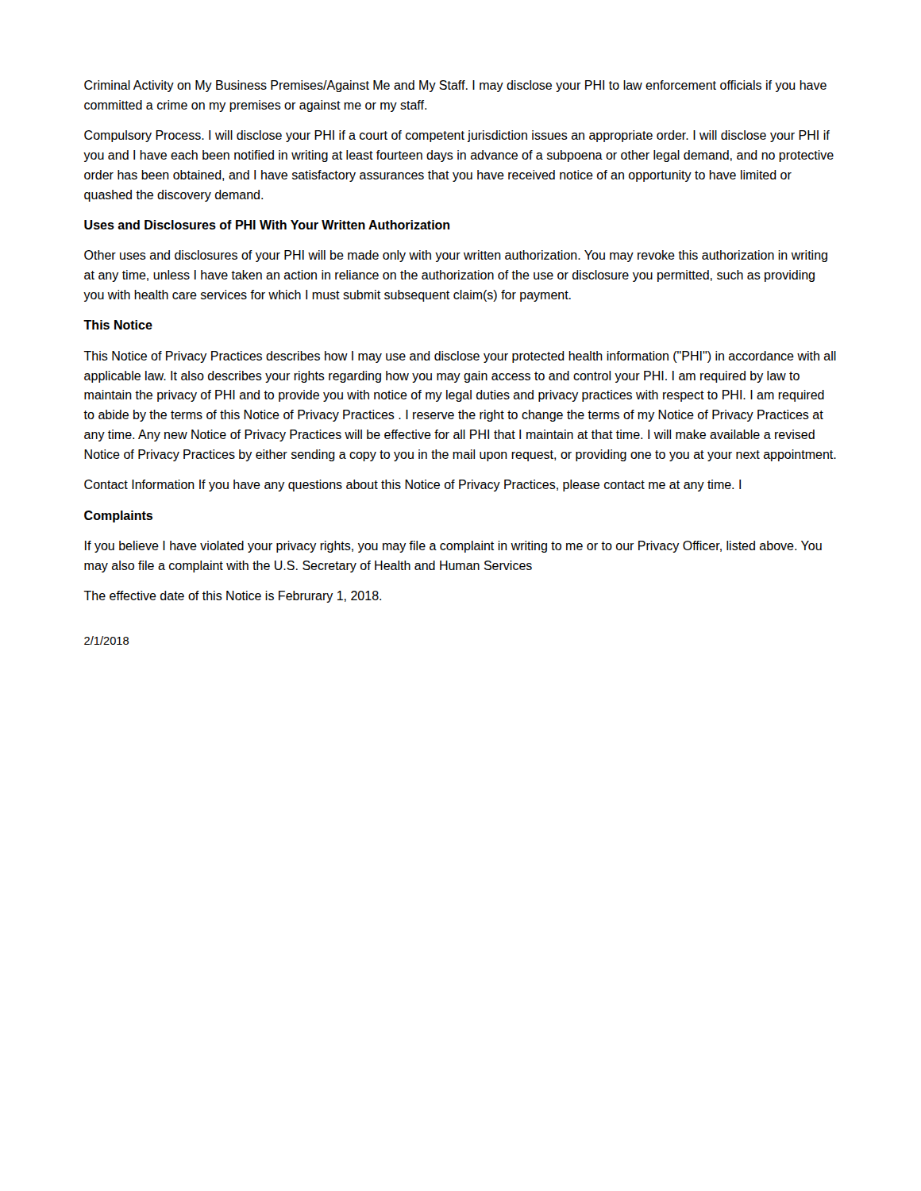Criminal Activity on My Business Premises/Against Me and My Staff. I may disclose your PHI to law enforcement officials if you have committed a crime on my premises or against me or my staff.
Compulsory Process. I will disclose your PHI if a court of competent jurisdiction issues an appropriate order. I will disclose your PHI if you and I have each been notified in writing at least fourteen days in advance of a subpoena or other legal demand, and no protective order has been obtained, and I have satisfactory assurances that you have received notice of an opportunity to have limited or quashed the discovery demand.
Uses and Disclosures of PHI With Your Written Authorization
Other uses and disclosures of your PHI will be made only with your written authorization. You may revoke this authorization in writing at any time, unless I have taken an action in reliance on the authorization of the use or disclosure you permitted, such as providing you with health care services for which I must submit subsequent claim(s) for payment.
This Notice
This Notice of Privacy Practices describes how I may use and disclose your protected health information ("PHI") in accordance with all applicable law. It also describes your rights regarding how you may gain access to and control your PHI. I am required by law to maintain the privacy of PHI and to provide you with notice of my legal duties and privacy practices with respect to PHI. I am required to abide by the terms of this Notice of Privacy Practices . I reserve the right to change the terms of my Notice of Privacy Practices at any time. Any new Notice of Privacy Practices will be effective for all PHI that I maintain at that time. I will make available a revised Notice of Privacy Practices by either sending a copy to you in the mail upon request, or providing one to you at your next appointment.
Contact Information If you have any questions about this Notice of Privacy Practices, please contact me at any time. I
Complaints
If you believe I have violated your privacy rights, you may file a complaint in writing to me or to our Privacy Officer, listed above. You may also file a complaint with the U.S. Secretary of Health and Human Services
The effective date of this Notice is Februrary 1, 2018.
2/1/2018